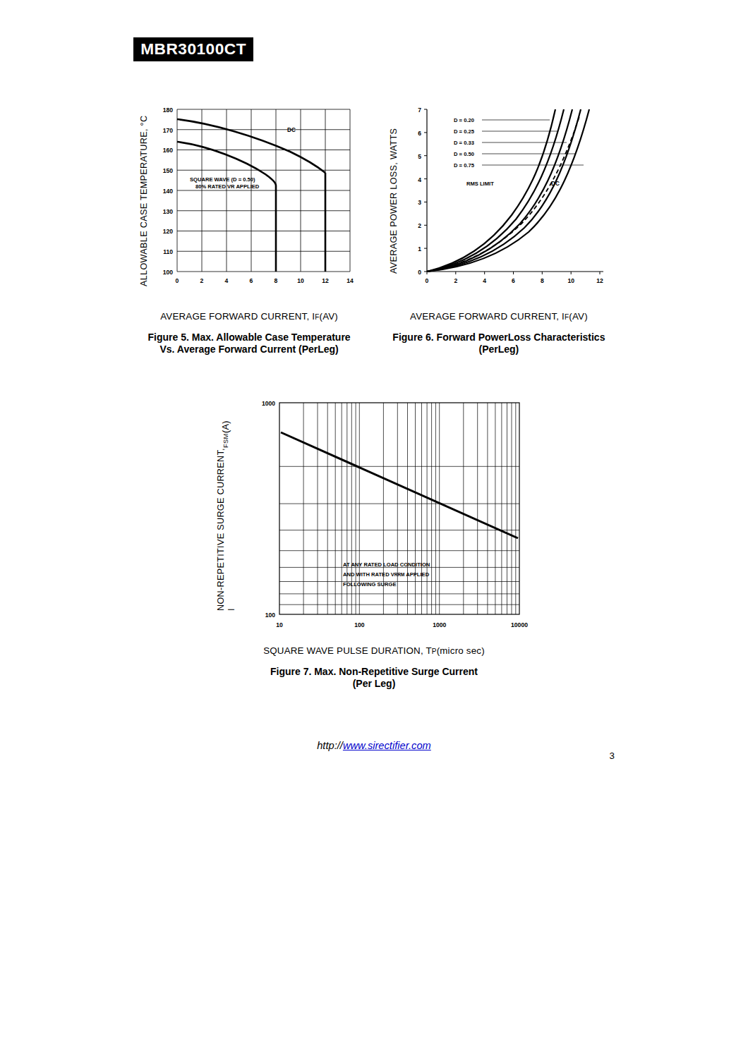MBR30100CT
ALLOWABLE CASE TEMPERATURE, °C
DC SQUARE WAVE (D = 0.50) 80% RATED VR APPLIED 180 170 160 150 140 130 120 110 100 0 2 4 6 8 10 12 14
AVERAGE FORWARD CURRENT, IF(AV)
Figure 5. Max. Allowable Case Temperature
Vs. Average Forward Current (PerLeg)
AVERAGE POWER LOSS, WATTS
D = 0.20 D = 0.25 D = 0.33 D = 0.50 D = 0.75 RMS LIMIT DC 7 6 5 4 3 2 1 0 0 2 4 6 8 10 12
AVERAGE FORWARD CURRENT, IF(AV)
Figure 6. Forward PowerLoss Characteristics
(PerLeg)
NON-REPETITIVE SURGE CURRENT,
IFSM(A)
AT ANY RATED LOAD CONDITION AND WITH RATED VRRM APPLIED FOLLOWING SURGE 1000 100 10 100 1000 10000
SQUARE WAVE PULSE DURATION, TP(micro sec)
Figure 7. Max. Non-Repetitive Surge Current
(Per Leg)
http://www.sirectifier.com 3